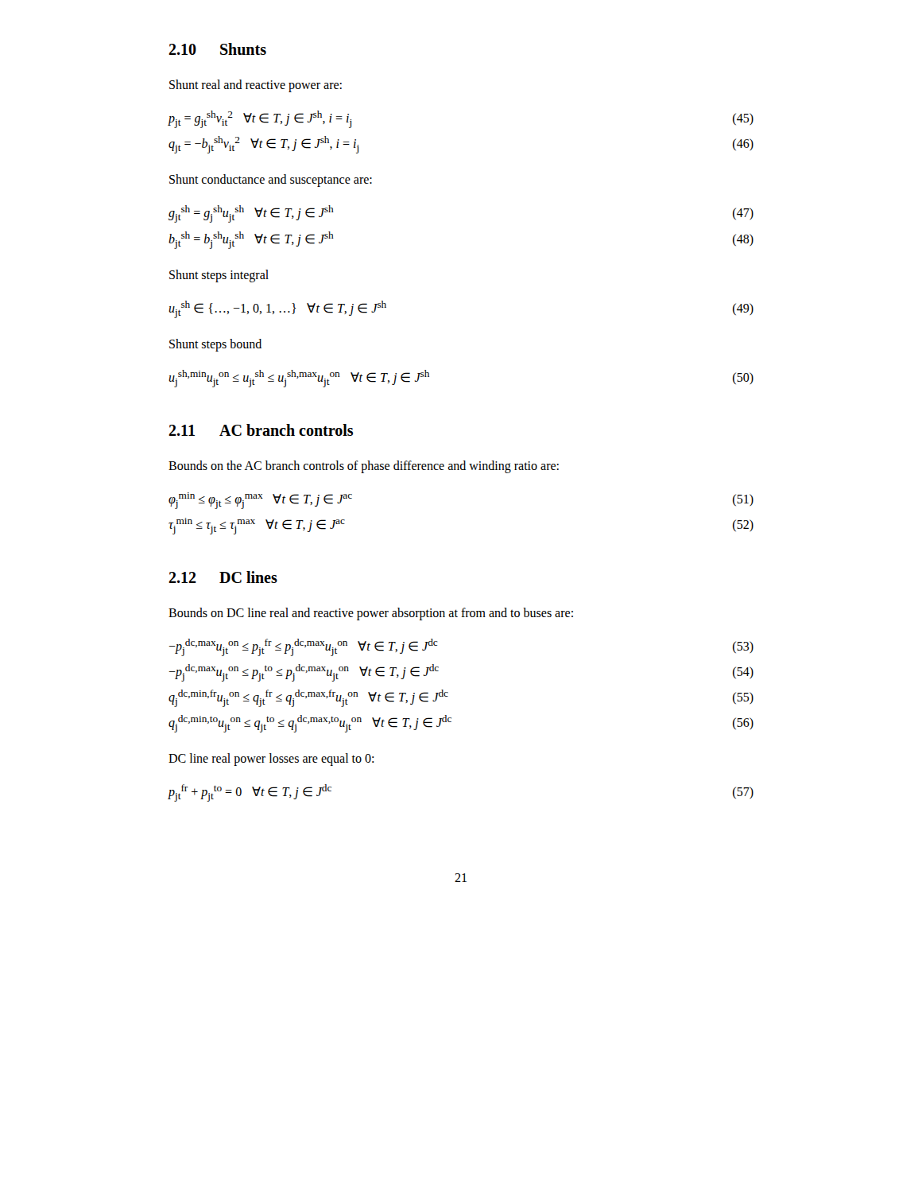2.10 Shunts
Shunt real and reactive power are:
| p jt = g jt sh v it 2 ∀ t ∈ T , j ∈ J sh , i = i j | (45) |
| q jt = − b jt sh v it 2 ∀ t ∈ T , j ∈ J sh , i = i j | (46) |
Shunt conductance and susceptance are:
| g jt sh = g j sh u jt sh ∀ t ∈ T , j ∈ J sh | (47) |
| b jt sh = b j sh u jt sh ∀ t ∈ T , j ∈ J sh | (48) |
Shunt steps integral
| u jt sh ∈ { … , − 1 , 0 , 1 , … } ∀ t ∈ T , j ∈ J sh | (49) |
Shunt steps bound
| u j sh,min u jt on ≤ u jt sh ≤ u j sh,max u jt on ∀ t ∈ T , j ∈ J sh | (50) |
2.11 AC branch controls
Bounds on the AC branch controls of phase difference and winding ratio are:
| φ j min ≤ φ jt ≤ φ j max ∀ t ∈ T , j ∈ J ac | (51) |
| τ j min ≤ τ jt ≤ τ j max ∀ t ∈ T , j ∈ J ac | (52) |
2.12 DC lines
Bounds on DC line real and reactive power absorption at from and to buses are:
| − p j dc,max u jt on ≤ p jt fr ≤ p j dc,max u jt on ∀ t ∈ T , j ∈ J dc | (53) |
| − p j dc,max u jt on ≤ p jt to ≤ p j dc,max u jt on ∀ t ∈ T , j ∈ J dc | (54) |
| q j dc,min,fr u jt on ≤ q jt fr ≤ q j dc,max,fr u jt on ∀ t ∈ T , j ∈ J dc | (55) |
| q j dc,min,to u jt on ≤ q jt to ≤ q j dc,max,to u jt on ∀ t ∈ T , j ∈ J dc | (56) |
DC line real power losses are equal to 0:
| p jt fr + p jt to = 0 ∀ t ∈ T , j ∈ J dc | (57) |
21